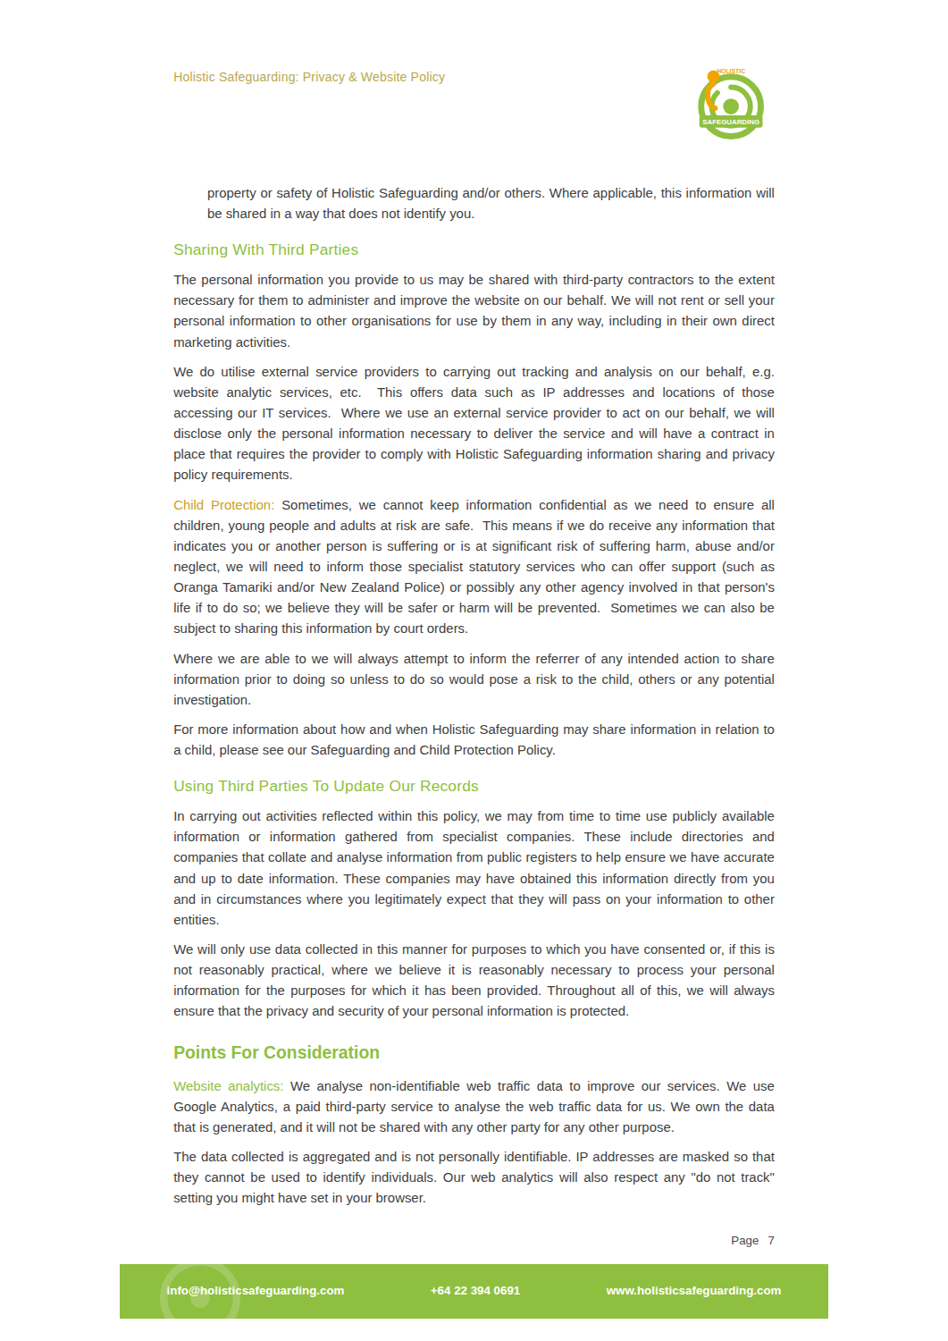Holistic Safeguarding: Privacy & Website Policy
Holistic Safeguarding logo SAFEGUARDING HOLISTIC
property or safety of Holistic Safeguarding and/or others. Where applicable, this information will be shared in a way that does not identify you.
Sharing With Third Parties
The personal information you provide to us may be shared with third-party contractors to the extent necessary for them to administer and improve the website on our behalf. We will not rent or sell your personal information to other organisations for use by them in any way, including in their own direct marketing activities.
We do utilise external service providers to carrying out tracking and analysis on our behalf, e.g. website analytic services, etc. This offers data such as IP addresses and locations of those accessing our IT services. Where we use an external service provider to act on our behalf, we will disclose only the personal information necessary to deliver the service and will have a contract in place that requires the provider to comply with Holistic Safeguarding information sharing and privacy policy requirements.
Child Protection: Sometimes, we cannot keep information confidential as we need to ensure all children, young people and adults at risk are safe. This means if we do receive any information that indicates you or another person is suffering or is at significant risk of suffering harm, abuse and/or neglect, we will need to inform those specialist statutory services who can offer support (such as Oranga Tamariki and/or New Zealand Police) or possibly any other agency involved in that person's life if to do so; we believe they will be safer or harm will be prevented. Sometimes we can also be subject to sharing this information by court orders.
Where we are able to we will always attempt to inform the referrer of any intended action to share information prior to doing so unless to do so would pose a risk to the child, others or any potential investigation.
For more information about how and when Holistic Safeguarding may share information in relation to a child, please see our Safeguarding and Child Protection Policy.
Using Third Parties To Update Our Records
In carrying out activities reflected within this policy, we may from time to time use publicly available information or information gathered from specialist companies. These include directories and companies that collate and analyse information from public registers to help ensure we have accurate and up to date information. These companies may have obtained this information directly from you and in circumstances where you legitimately expect that they will pass on your information to other entities.
We will only use data collected in this manner for purposes to which you have consented or, if this is not reasonably practical, where we believe it is reasonably necessary to process your personal information for the purposes for which it has been provided. Throughout all of this, we will always ensure that the privacy and security of your personal information is protected.
Points For Consideration
Website analytics: We analyse non-identifiable web traffic data to improve our services. We use Google Analytics, a paid third-party service to analyse the web traffic data for us. We own the data that is generated, and it will not be shared with any other party for any other purpose.
The data collected is aggregated and is not personally identifiable. IP addresses are masked so that they cannot be used to identify individuals. Our web analytics will also respect any "do not track" setting you might have set in your browser.
Page7
info@holisticsafeguarding.com +64 22 394 0691 www.holisticsafeguarding.com